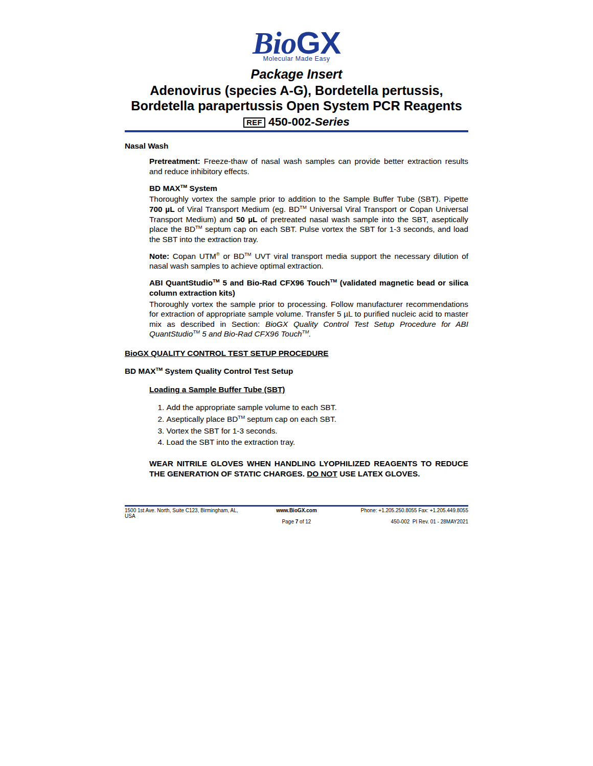Bio GX
Molecular Made Easy
Package Insert
Adenovirus (species A-G), Bordetella pertussis,
Bordetella parapertussis Open System PCR Reagents
REF450-002-Series
Nasal Wash
Pretreatment: Freeze-thaw of nasal wash samples can provide better extraction results and reduce inhibitory effects.
BD MAXTM System
Thoroughly vortex the sample prior to addition to the Sample Buffer Tube (SBT). Pipette 700 µL of Viral Transport Medium (eg. BDTM Universal Viral Transport or Copan Universal Transport Medium) and 50 µL of pretreated nasal wash sample into the SBT, aseptically place the BDTM septum cap on each SBT. Pulse vortex the SBT for 1-3 seconds, and load the SBT into the extraction tray.
Note: Copan UTM® or BDTM UVT viral transport media support the necessary dilution of nasal wash samples to achieve optimal extraction.
ABI QuantStudioTM 5 and Bio-Rad CFX96 TouchTM (validated magnetic bead or silica column extraction kits)
Thoroughly vortex the sample prior to processing. Follow manufacturer recommendations for extraction of appropriate sample volume. Transfer 5 µL to purified nucleic acid to master mix as described in Section: BioGX Quality Control Test Setup Procedure for ABI QuantStudioTM 5 and Bio-Rad CFX96 TouchTM.
BioGX QUALITY CONTROL TEST SETUP PROCEDURE
BD MAXTM System Quality Control Test Setup
Loading a Sample Buffer Tube (SBT)
Add the appropriate sample volume to each SBT.
Aseptically place BDTM septum cap on each SBT.
Vortex the SBT for 1-3 seconds.
Load the SBT into the extraction tray.
WEAR NITRILE GLOVES WHEN HANDLING LYOPHILIZED REAGENTS TO REDUCE THE GENERATION OF STATIC CHARGES. DO NOT USE LATEX GLOVES.
| 1500 1st Ave. North, Suite C123, Birmingham, AL, USA | www.BioGX.com | Phone: +1.205.250.8055 Fax: +1.205.449.8055 |
| | Page 7 of 12 | 450-002 PI Rev. 01 - 28MAY2021 |